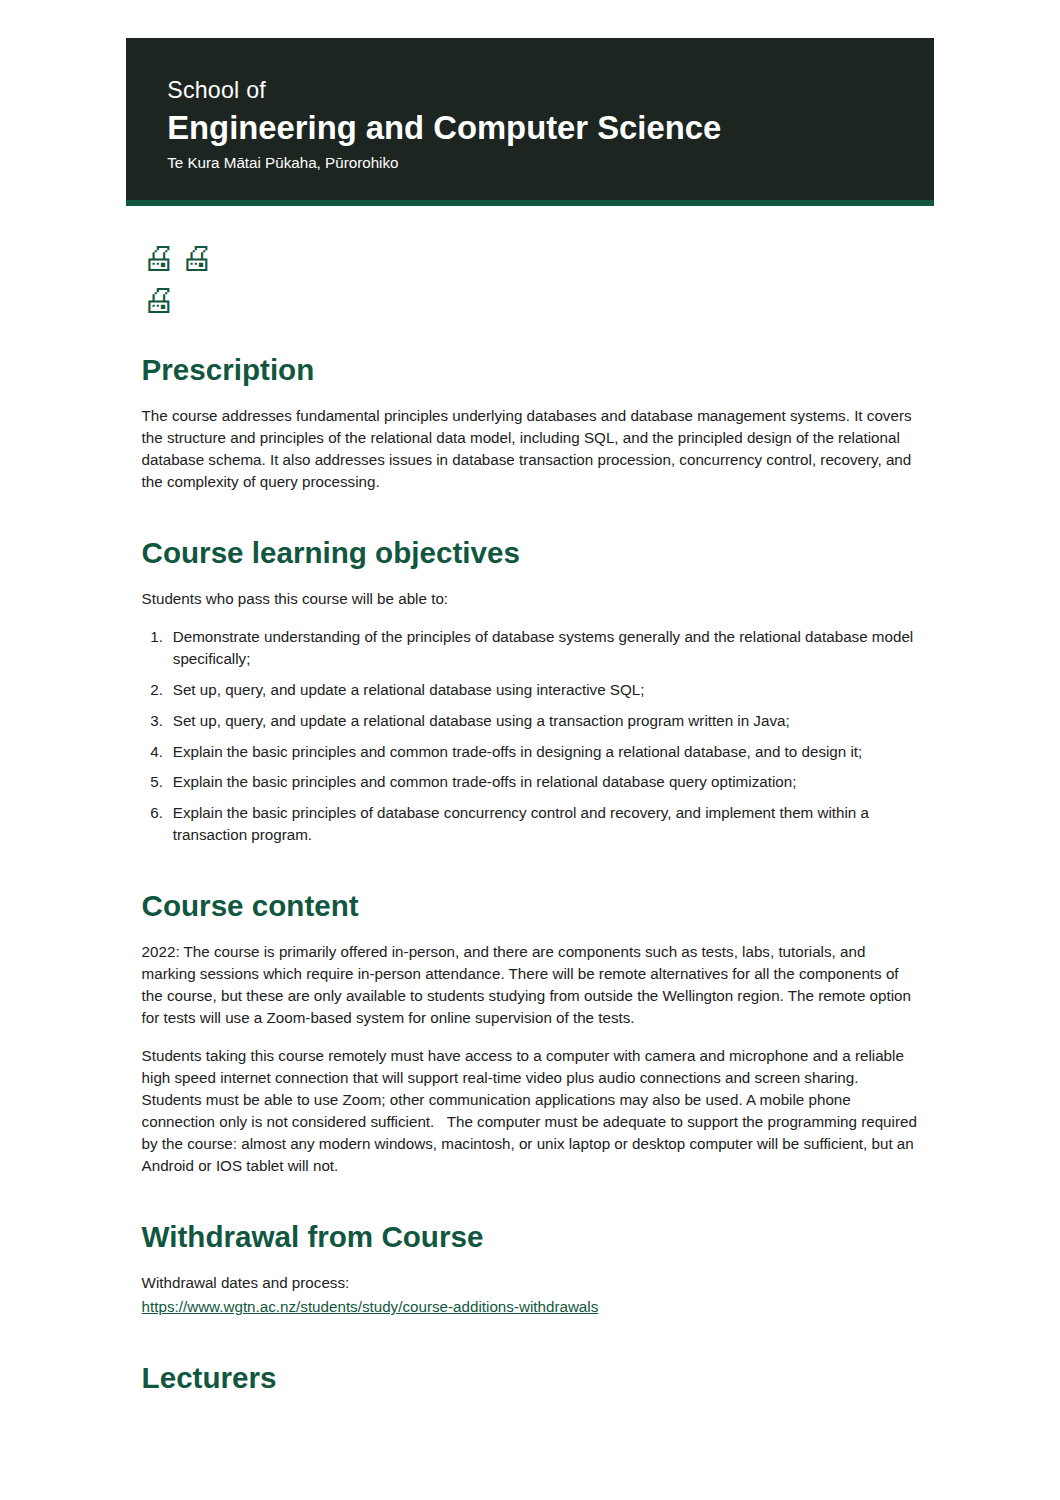School of
Engineering and Computer Science
Te Kura Mātai Pūkaha, Pūrorohiko
🖨🖨
🖨
Prescription
The course addresses fundamental principles underlying databases and database management systems. It covers the structure and principles of the relational data model, including SQL, and the principled design of the relational database schema. It also addresses issues in database transaction procession, concurrency control, recovery, and the complexity of query processing.
Course learning objectives
Students who pass this course will be able to:
Demonstrate understanding of the principles of database systems generally and the relational database model specifically;
Set up, query, and update a relational database using interactive SQL;
Set up, query, and update a relational database using a transaction program written in Java;
Explain the basic principles and common trade-offs in designing a relational database, and to design it;
Explain the basic principles and common trade-offs in relational database query optimization;
Explain the basic principles of database concurrency control and recovery, and implement them within a transaction program.
Course content
2022: The course is primarily offered in-person, and there are components such as tests, labs, tutorials, and marking sessions which require in-person attendance. There will be remote alternatives for all the components of the course, but these are only available to students studying from outside the Wellington region. The remote option for tests will use a Zoom-based system for online supervision of the tests.
Students taking this course remotely must have access to a computer with camera and microphone and a reliable high speed internet connection that will support real-time video plus audio connections and screen sharing. Students must be able to use Zoom; other communication applications may also be used. A mobile phone connection only is not considered sufficient. The computer must be adequate to support the programming required by the course: almost any modern windows, macintosh, or unix laptop or desktop computer will be sufficient, but an Android or IOS tablet will not.
Withdrawal from Course
Withdrawal dates and process:
https://www.wgtn.ac.nz/students/study/course-additions-withdrawals
Lecturers